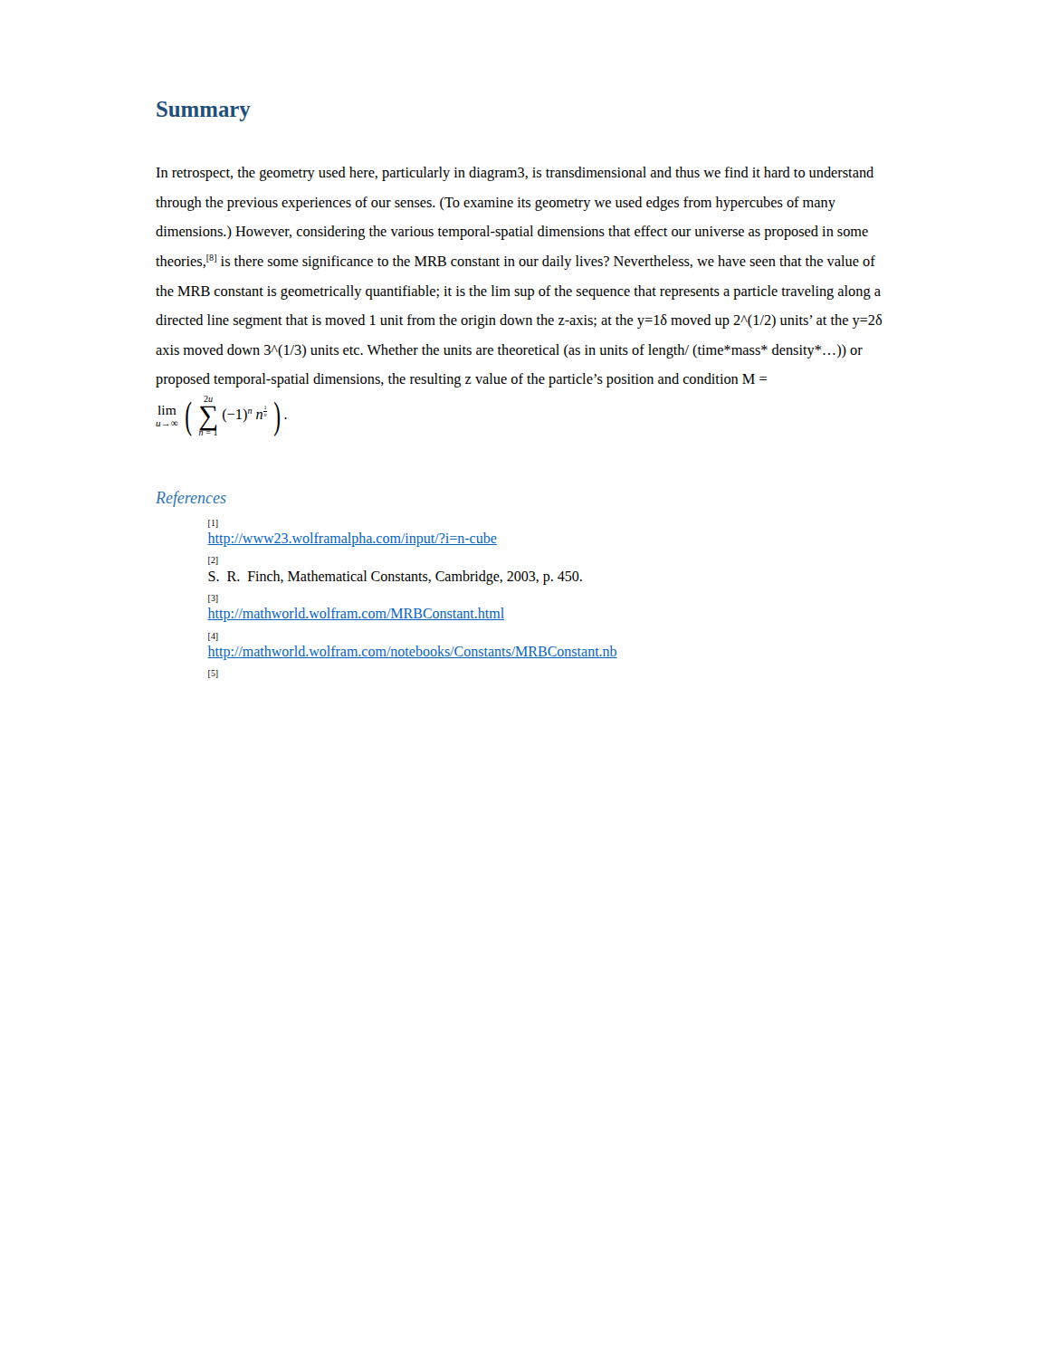Summary
In retrospect, the geometry used here, particularly in diagram3, is transdimensional and thus we find it hard to understand through the previous experiences of our senses. (To examine its geometry we used edges from hypercubes of many dimensions.) However, considering the various temporal-spatial dimensions that effect our universe as proposed in some theories,[8] is there some significance to the MRB constant in our daily lives? Nevertheless, we have seen that the value of the MRB constant is geometrically quantifiable; it is the lim sup of the sequence that represents a particle traveling along a directed line segment that is moved 1 unit from the origin down the z-axis; at the y=1δ moved up 2^(1/2) units’ at the y=2δ axis moved down 3^(1/3) units etc. Whether the units are theoretical (as in units of length/ (time*mass* density*…)) or proposed temporal-spatial dimensions, the resulting z value of the particle’s position and condition M = lim u→∞ ( 2u ∑ n = 1 (−1)n n1 n ).
References
[1]
http://www23.wolframalpha.com/input/?i=n-cube
[2]
S. R. Finch, Mathematical Constants, Cambridge, 2003, p. 450.
[3]
http://mathworld.wolfram.com/MRBConstant.html
[4]
http://mathworld.wolfram.com/notebooks/Constants/MRBConstant.nb
[5]